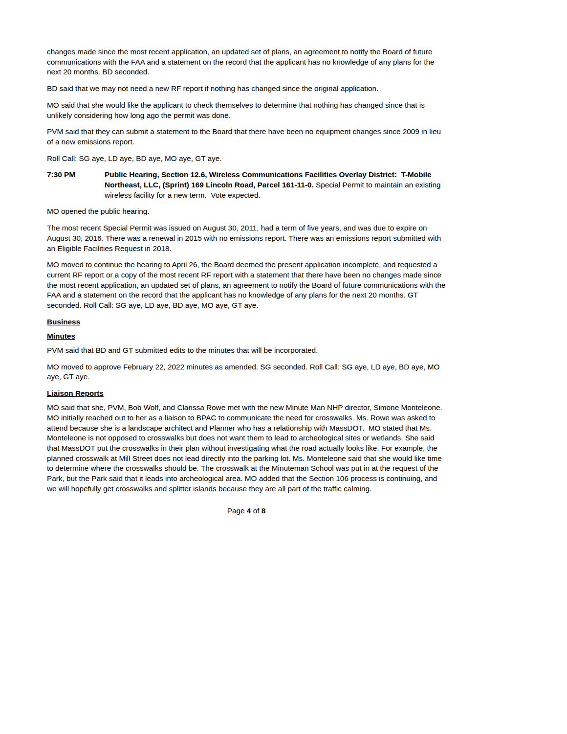changes made since the most recent application, an updated set of plans, an agreement to notify the Board of future communications with the FAA and a statement on the record that the applicant has no knowledge of any plans for the next 20 months. BD seconded.
BD said that we may not need a new RF report if nothing has changed since the original application.
MO said that she would like the applicant to check themselves to determine that nothing has changed since that is unlikely considering how long ago the permit was done.
PVM said that they can submit a statement to the Board that there have been no equipment changes since 2009 in lieu of a new emissions report.
Roll Call: SG aye, LD aye, BD aye, MO aye, GT aye.
7:30 PM
Public Hearing, Section 12.6, Wireless Communications Facilities Overlay District: T-Mobile Northeast, LLC, (Sprint) 169 Lincoln Road, Parcel 161-11-0. Special Permit to maintain an existing wireless facility for a new term. Vote expected.
MO opened the public hearing.
The most recent Special Permit was issued on August 30, 2011, had a term of five years, and was due to expire on August 30, 2016. There was a renewal in 2015 with no emissions report. There was an emissions report submitted with an Eligible Facilities Request in 2018.
MO moved to continue the hearing to April 26, the Board deemed the present application incomplete, and requested a current RF report or a copy of the most recent RF report with a statement that there have been no changes made since the most recent application, an updated set of plans, an agreement to notify the Board of future communications with the FAA and a statement on the record that the applicant has no knowledge of any plans for the next 20 months. GT seconded. Roll Call: SG aye, LD aye, BD aye, MO aye, GT aye.
Business
Minutes
PVM said that BD and GT submitted edits to the minutes that will be incorporated.
MO moved to approve February 22, 2022 minutes as amended. SG seconded. Roll Call: SG aye, LD aye, BD aye, MO aye, GT aye.
Liaison Reports
MO said that she, PVM, Bob Wolf, and Clarissa Rowe met with the new Minute Man NHP director, Simone Monteleone. MO initially reached out to her as a liaison to BPAC to communicate the need for crosswalks. Ms. Rowe was asked to attend because she is a landscape architect and Planner who has a relationship with MassDOT. MO stated that Ms. Monteleone is not opposed to crosswalks but does not want them to lead to archeological sites or wetlands. She said that MassDOT put the crosswalks in their plan without investigating what the road actually looks like. For example, the planned crosswalk at Mill Street does not lead directly into the parking lot. Ms. Monteleone said that she would like time to determine where the crosswalks should be. The crosswalk at the Minuteman School was put in at the request of the Park, but the Park said that it leads into archeological area. MO added that the Section 106 process is continuing, and we will hopefully get crosswalks and splitter islands because they are all part of the traffic calming.
Page 4 of 8